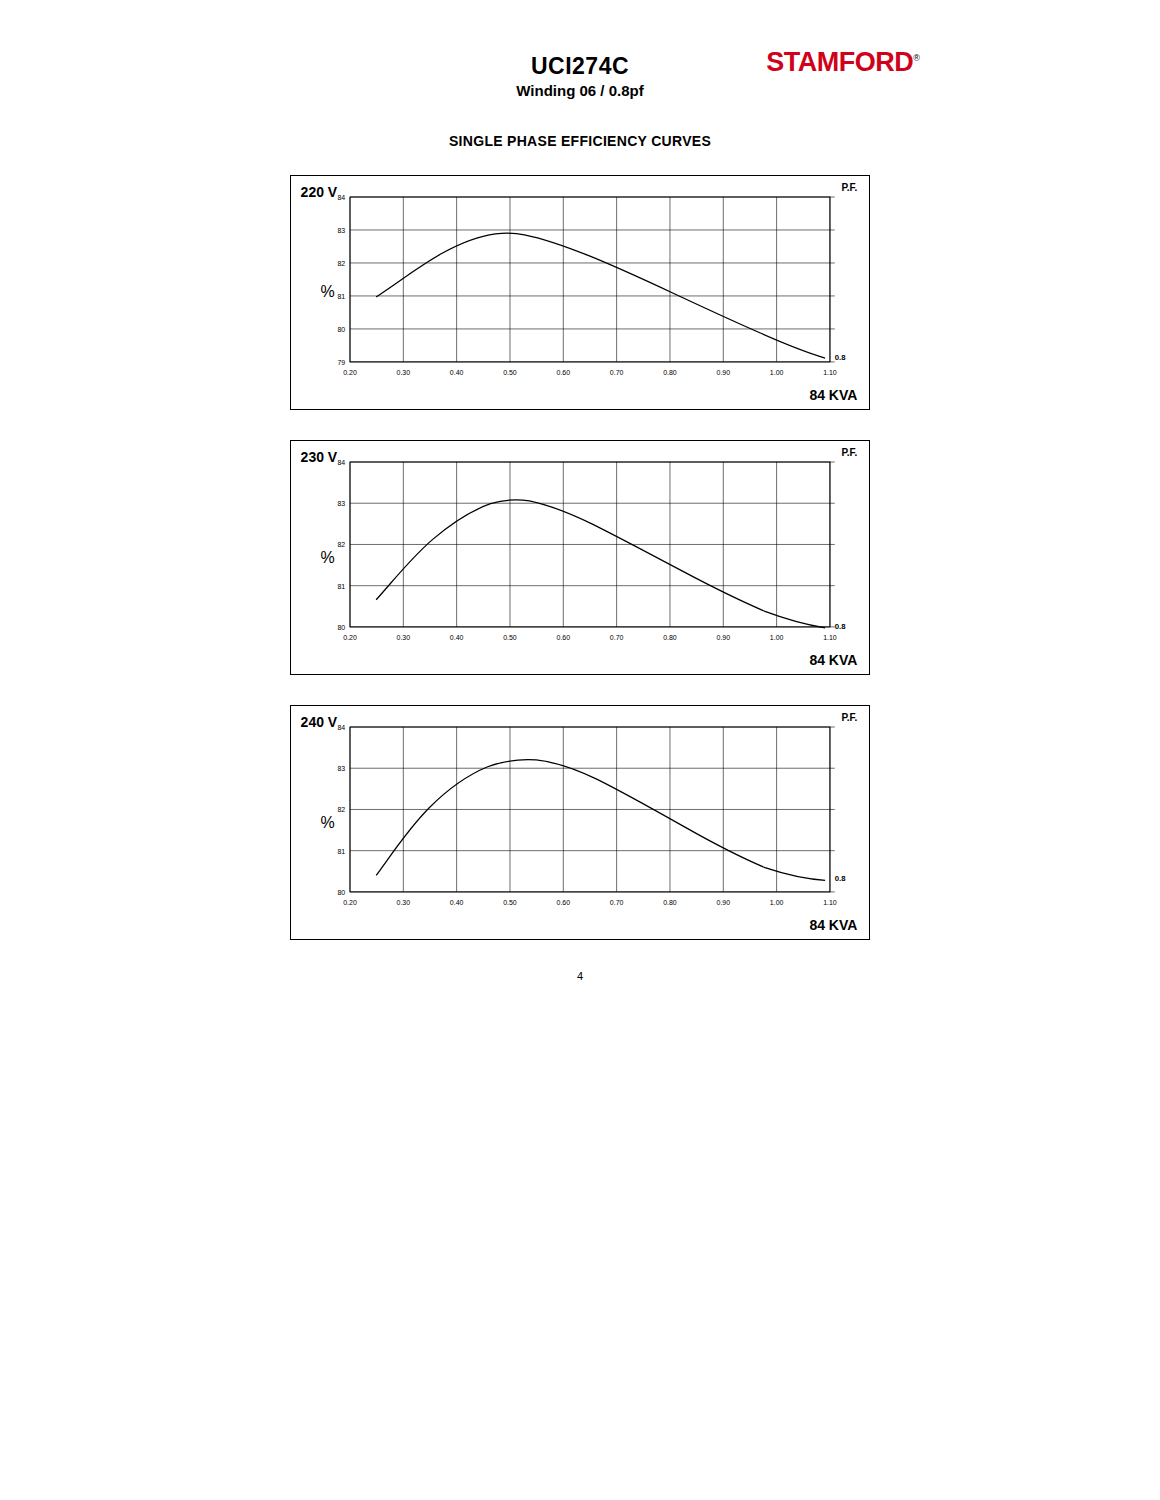STAMFORD®
UCI274C
Winding 06 / 0.8pf
SINGLE PHASE EFFICIENCY CURVES
220 V
P.F.
%
84 KVA
84 83 82 81 80 79 0.20 0.30 0.40 0.50 0.60 0.70 0.80 0.90 1.00 1.10 0.8
230 V
P.F.
%
84 KVA
84 83 82 81 80 0.20 0.30 0.40 0.50 0.60 0.70 0.80 0.90 1.00 1.10 0.8
240 V
P.F.
%
84 KVA
84 83 82 81 80 0.20 0.30 0.40 0.50 0.60 0.70 0.80 0.90 1.00 1.10 0.8
4